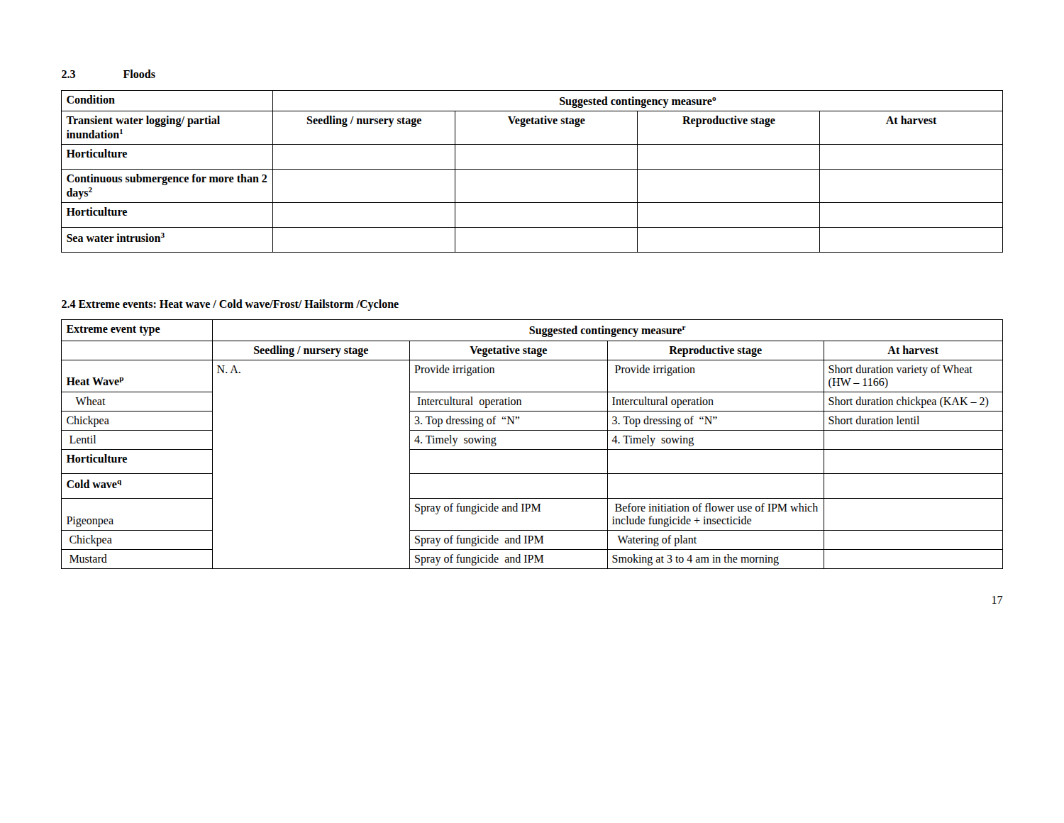2.3 Floods
| Condition | Suggested contingency measure o |
| --- | --- |
| Transient water logging/ partial inundation 1 | Seedling / nursery stage | Vegetative stage | Reproductive stage | At harvest |
| Horticulture | | | | |
| Continuous submergence for more than 2 days 2 | | | | |
| Horticulture | | | | |
| Sea water intrusion 3 | | | | |
2.4 Extreme events: Heat wave / Cold wave/Frost/ Hailstorm /Cyclone
| Extreme event type | Suggested contingency measure r |
| --- | --- |
| | Seedling / nursery stage | Vegetative stage | Reproductive stage | At harvest |
| Heat Wave p | N. A. | Provide irrigation | Provide irrigation | Short duration variety of Wheat (HW – 1166) |
| Wheat | Intercultural operation | Intercultural operation | Short duration chickpea (KAK – 2) |
| Chickpea | 3. Top dressing of “N” | 3. Top dressing of “N” | Short duration lentil |
| Lentil | 4. Timely sowing | 4. Timely sowing | |
| Horticulture | | | |
| Cold wave q | | | |
| Pigeonpea | Spray of fungicide and IPM | Before initiation of flower use of IPM which include fungicide + insecticide | |
| Chickpea | Spray of fungicide and IPM | Watering of plant | |
| Mustard | Spray of fungicide and IPM | Smoking at 3 to 4 am in the morning | |
17